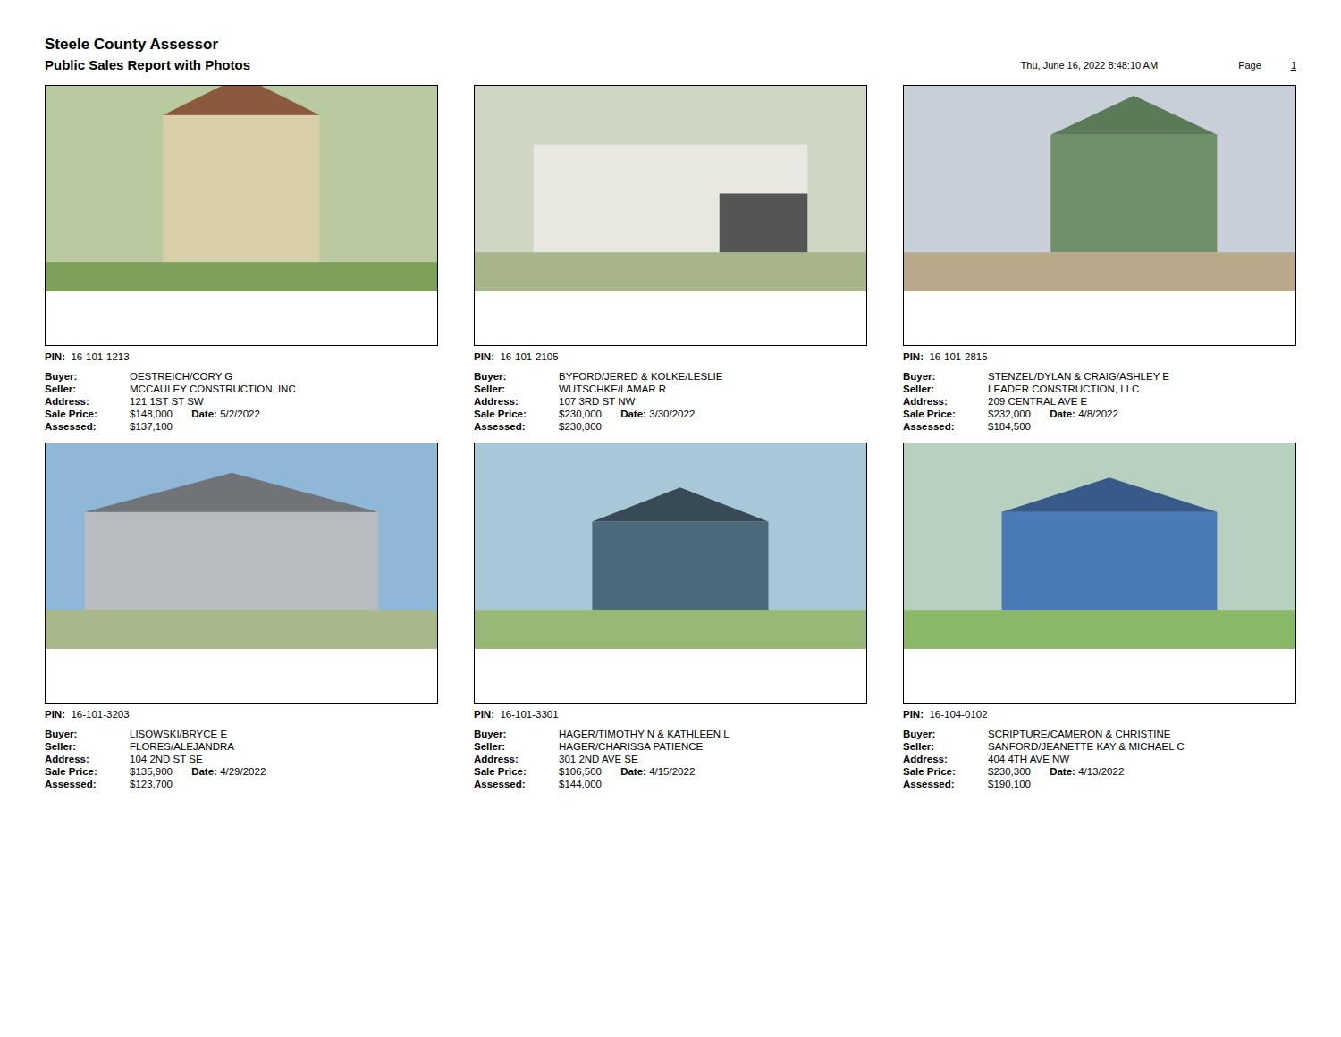Steele County Assessor
Public Sales Report with Photos
Thu, June 16, 2022 8:48:10 AM Page 1
PIN: 16-101-1213
| Buyer: | OESTREICH/CORY G |
| Seller: | MCCAULEY CONSTRUCTION, INC |
| Address: | 121 1ST ST SW |
| Sale Price: | $148,000 Date: 5/2/2022 |
| Assessed: | $137,100 |
PIN: 16-101-2105
| Buyer: | BYFORD/JERED & KOLKE/LESLIE |
| Seller: | WUTSCHKE/LAMAR R |
| Address: | 107 3RD ST NW |
| Sale Price: | $230,000 Date: 3/30/2022 |
| Assessed: | $230,800 |
PIN: 16-101-2815
| Buyer: | STENZEL/DYLAN & CRAIG/ASHLEY E |
| Seller: | LEADER CONSTRUCTION, LLC |
| Address: | 209 CENTRAL AVE E |
| Sale Price: | $232,000 Date: 4/8/2022 |
| Assessed: | $184,500 |
PIN: 16-101-3203
| Buyer: | LISOWSKI/BRYCE E |
| Seller: | FLORES/ALEJANDRA |
| Address: | 104 2ND ST SE |
| Sale Price: | $135,900 Date: 4/29/2022 |
| Assessed: | $123,700 |
PIN: 16-101-3301
| Buyer: | HAGER/TIMOTHY N & KATHLEEN L |
| Seller: | HAGER/CHARISSA PATIENCE |
| Address: | 301 2ND AVE SE |
| Sale Price: | $106,500 Date: 4/15/2022 |
| Assessed: | $144,000 |
PIN: 16-104-0102
| Buyer: | SCRIPTURE/CAMERON & CHRISTINE |
| Seller: | SANFORD/JEANETTE KAY & MICHAEL C |
| Address: | 404 4TH AVE NW |
| Sale Price: | $230,300 Date: 4/13/2022 |
| Assessed: | $190,100 |